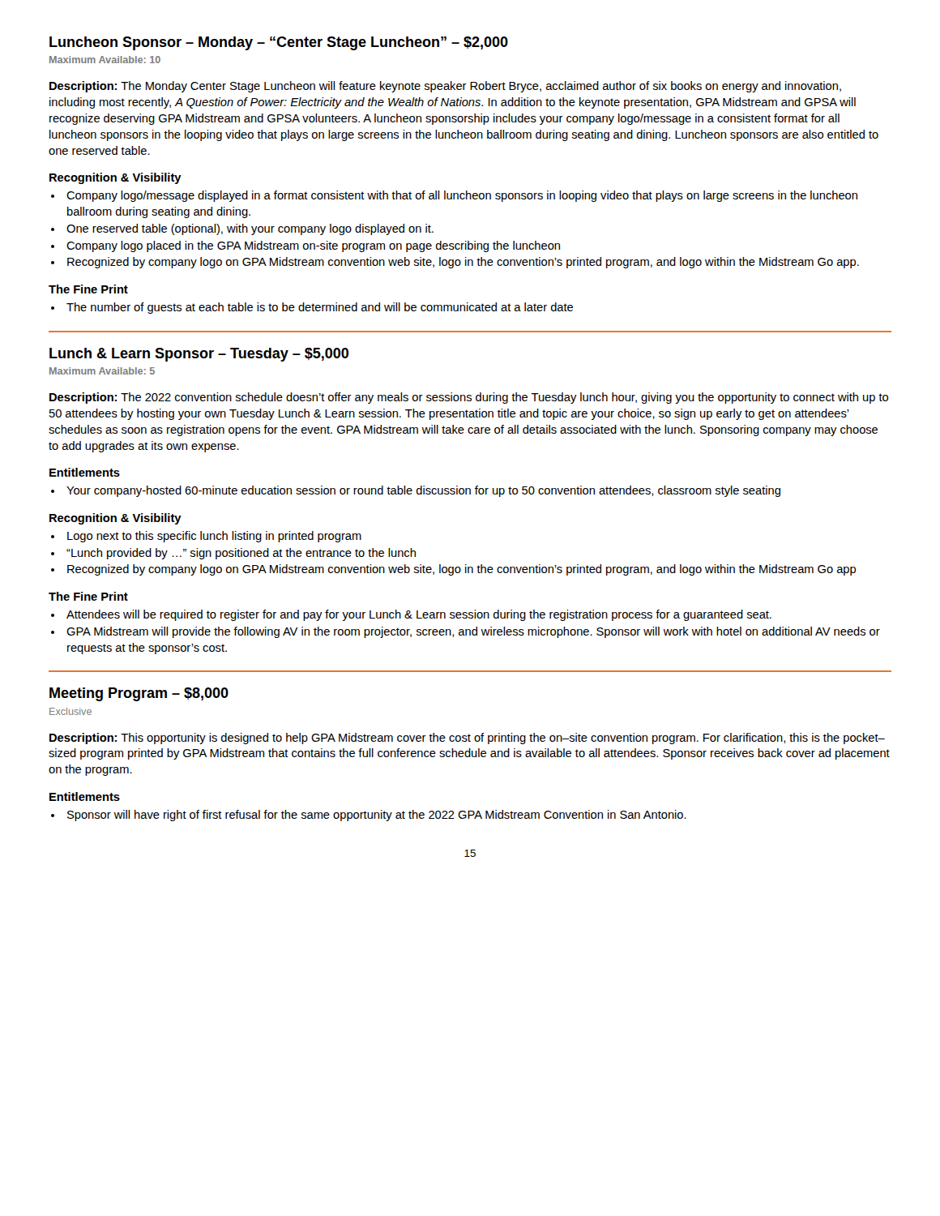Luncheon Sponsor – Monday – “Center Stage Luncheon” – $2,000
Maximum Available: 10
Description: The Monday Center Stage Luncheon will feature keynote speaker Robert Bryce, acclaimed author of six books on energy and innovation, including most recently, A Question of Power: Electricity and the Wealth of Nations. In addition to the keynote presentation, GPA Midstream and GPSA will recognize deserving GPA Midstream and GPSA volunteers. A luncheon sponsorship includes your company logo/message in a consistent format for all luncheon sponsors in the looping video that plays on large screens in the luncheon ballroom during seating and dining. Luncheon sponsors are also entitled to one reserved table.
Recognition & Visibility
Company logo/message displayed in a format consistent with that of all luncheon sponsors in looping video that plays on large screens in the luncheon ballroom during seating and dining.
One reserved table (optional), with your company logo displayed on it.
Company logo placed in the GPA Midstream on-site program on page describing the luncheon
Recognized by company logo on GPA Midstream convention web site, logo in the convention’s printed program, and logo within the Midstream Go app.
The Fine Print
The number of guests at each table is to be determined and will be communicated at a later date
Lunch & Learn Sponsor – Tuesday – $5,000
Maximum Available: 5
Description: The 2022 convention schedule doesn’t offer any meals or sessions during the Tuesday lunch hour, giving you the opportunity to connect with up to 50 attendees by hosting your own Tuesday Lunch & Learn session. The presentation title and topic are your choice, so sign up early to get on attendees’ schedules as soon as registration opens for the event. GPA Midstream will take care of all details associated with the lunch. Sponsoring company may choose to add upgrades at its own expense.
Entitlements
Your company-hosted 60-minute education session or round table discussion for up to 50 convention attendees, classroom style seating
Recognition & Visibility
Logo next to this specific lunch listing in printed program
“Lunch provided by …” sign positioned at the entrance to the lunch
Recognized by company logo on GPA Midstream convention web site, logo in the convention’s printed program, and logo within the Midstream Go app
The Fine Print
Attendees will be required to register for and pay for your Lunch & Learn session during the registration process for a guaranteed seat.
GPA Midstream will provide the following AV in the room projector, screen, and wireless microphone. Sponsor will work with hotel on additional AV needs or requests at the sponsor’s cost.
Meeting Program – $8,000
Exclusive
Description: This opportunity is designed to help GPA Midstream cover the cost of printing the on–site convention program. For clarification, this is the pocket–sized program printed by GPA Midstream that contains the full conference schedule and is available to all attendees. Sponsor receives back cover ad placement on the program.
Entitlements
Sponsor will have right of first refusal for the same opportunity at the 2022 GPA Midstream Convention in San Antonio.
15